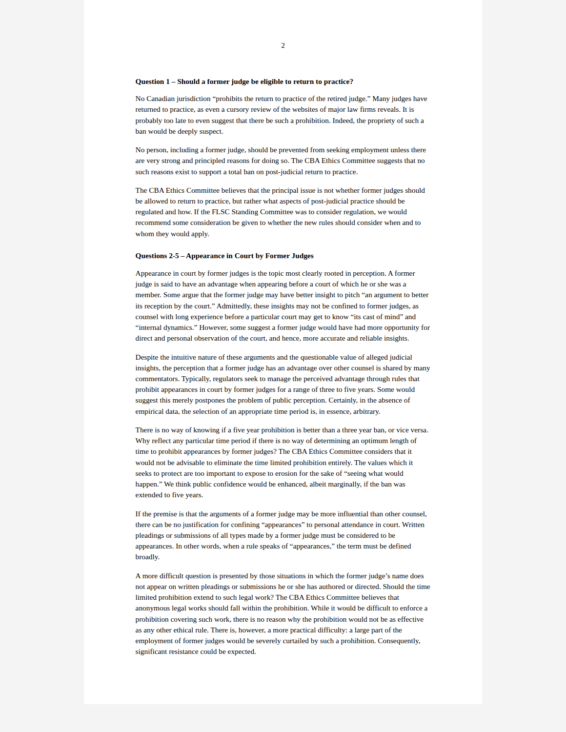2
Question 1 – Should a former judge be eligible to return to practice?
No Canadian jurisdiction “prohibits the return to practice of the retired judge.” Many judges have returned to practice, as even a cursory review of the websites of major law firms reveals. It is probably too late to even suggest that there be such a prohibition. Indeed, the propriety of such a ban would be deeply suspect.
No person, including a former judge, should be prevented from seeking employment unless there are very strong and principled reasons for doing so. The CBA Ethics Committee suggests that no such reasons exist to support a total ban on post-judicial return to practice.
The CBA Ethics Committee believes that the principal issue is not whether former judges should be allowed to return to practice, but rather what aspects of post-judicial practice should be regulated and how. If the FLSC Standing Committee was to consider regulation, we would recommend some consideration be given to whether the new rules should consider when and to whom they would apply.
Questions 2-5 – Appearance in Court by Former Judges
Appearance in court by former judges is the topic most clearly rooted in perception. A former judge is said to have an advantage when appearing before a court of which he or she was a member. Some argue that the former judge may have better insight to pitch “an argument to better its reception by the court.” Admittedly, these insights may not be confined to former judges, as counsel with long experience before a particular court may get to know “its cast of mind” and “internal dynamics.” However, some suggest a former judge would have had more opportunity for direct and personal observation of the court, and hence, more accurate and reliable insights.
Despite the intuitive nature of these arguments and the questionable value of alleged judicial insights, the perception that a former judge has an advantage over other counsel is shared by many commentators. Typically, regulators seek to manage the perceived advantage through rules that prohibit appearances in court by former judges for a range of three to five years. Some would suggest this merely postpones the problem of public perception. Certainly, in the absence of empirical data, the selection of an appropriate time period is, in essence, arbitrary.
There is no way of knowing if a five year prohibition is better than a three year ban, or vice versa. Why reflect any particular time period if there is no way of determining an optimum length of time to prohibit appearances by former judges? The CBA Ethics Committee considers that it would not be advisable to eliminate the time limited prohibition entirely. The values which it seeks to protect are too important to expose to erosion for the sake of “seeing what would happen.” We think public confidence would be enhanced, albeit marginally, if the ban was extended to five years.
If the premise is that the arguments of a former judge may be more influential than other counsel, there can be no justification for confining “appearances” to personal attendance in court. Written pleadings or submissions of all types made by a former judge must be considered to be appearances. In other words, when a rule speaks of “appearances,” the term must be defined broadly.
A more difficult question is presented by those situations in which the former judge’s name does not appear on written pleadings or submissions he or she has authored or directed. Should the time limited prohibition extend to such legal work? The CBA Ethics Committee believes that anonymous legal works should fall within the prohibition. While it would be difficult to enforce a prohibition covering such work, there is no reason why the prohibition would not be as effective as any other ethical rule. There is, however, a more practical difficulty: a large part of the employment of former judges would be severely curtailed by such a prohibition. Consequently, significant resistance could be expected.